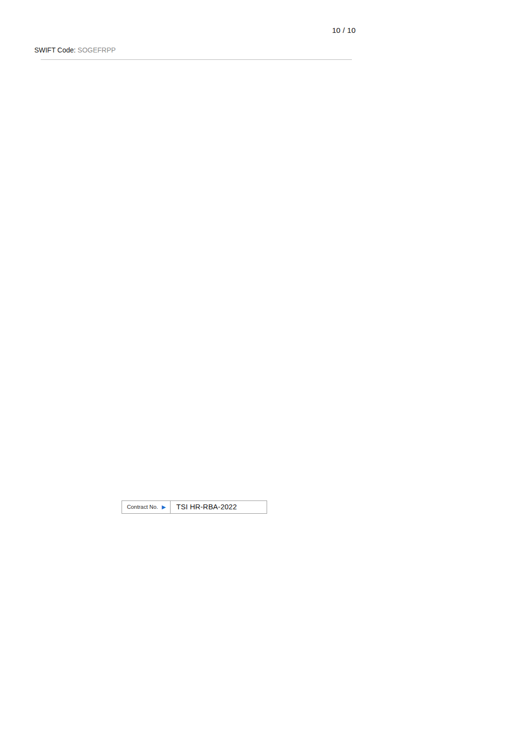10 / 10
SWIFT Code: SOGEFRPP
Contract No.▶
TSI HR-RBA-2022